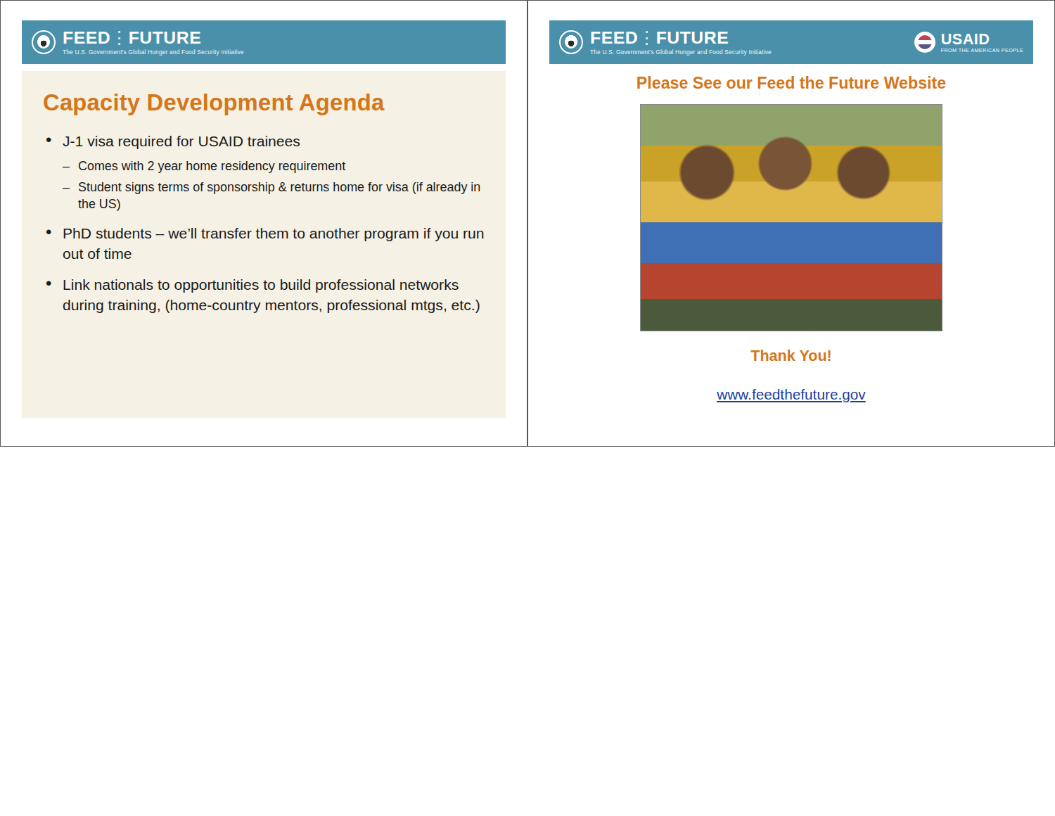FEED⋮FUTURE
The U.S. Government's Global Hunger and Food Security Initiative
Capacity Development Agenda
J-1 visa required for USAID trainees
Comes with 2 year home residency requirement
Student signs terms of sponsorship & returns home for visa (if already in the US)
PhD students – we’ll transfer them to another program if you run out of time
Link nationals to opportunities to build professional networks during training, (home-country mentors, professional mtgs, etc.)
FEED⋮FUTURE
The U.S. Government's Global Hunger and Food Security Initiative
USAID
FROM THE AMERICAN PEOPLE
Please See our Feed the Future Website
Thank You!
www.feedthefuture.gov